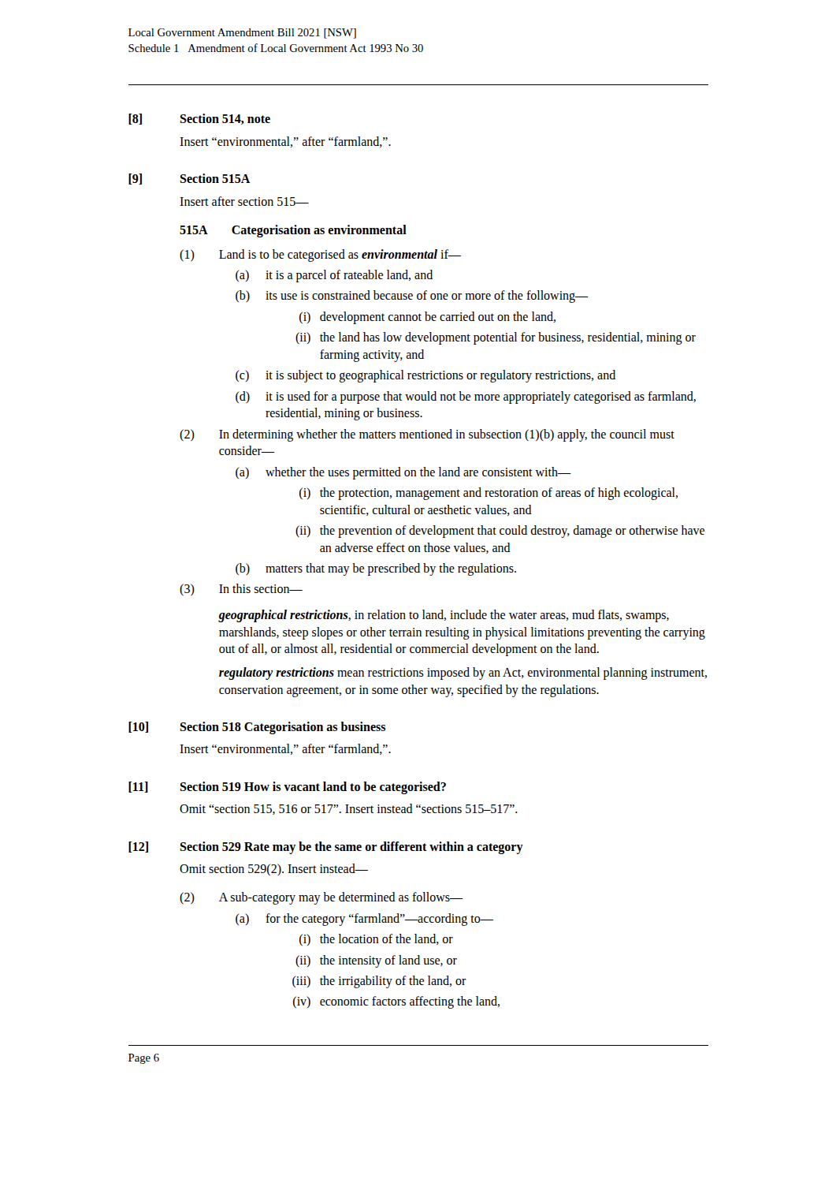Local Government Amendment Bill 2021 [NSW]
Schedule 1 Amendment of Local Government Act 1993 No 30
[8] Section 514, note
Insert “environmental,” after “farmland,”.
[9] Section 515A
Insert after section 515—
515A Categorisation as environmental
(1) Land is to be categorised as environmental if—
(a) it is a parcel of rateable land, and
(b) its use is constrained because of one or more of the following—
(i) development cannot be carried out on the land,
(ii) the land has low development potential for business, residential, mining or farming activity, and
(c) it is subject to geographical restrictions or regulatory restrictions, and
(d) it is used for a purpose that would not be more appropriately categorised as farmland, residential, mining or business.
(2) In determining whether the matters mentioned in subsection (1)(b) apply, the council must consider—
(a) whether the uses permitted on the land are consistent with—
(i) the protection, management and restoration of areas of high ecological, scientific, cultural or aesthetic values, and
(ii) the prevention of development that could destroy, damage or otherwise have an adverse effect on those values, and
(b) matters that may be prescribed by the regulations.
(3) In this section—
geographical restrictions, in relation to land, include the water areas, mud flats, swamps, marshlands, steep slopes or other terrain resulting in physical limitations preventing the carrying out of all, or almost all, residential or commercial development on the land.
regulatory restrictions mean restrictions imposed by an Act, environmental planning instrument, conservation agreement, or in some other way, specified by the regulations.
[10] Section 518 Categorisation as business
Insert “environmental,” after “farmland,”.
[11] Section 519 How is vacant land to be categorised?
Omit “section 515, 516 or 517”. Insert instead “sections 515–517”.
[12] Section 529 Rate may be the same or different within a category
Omit section 529(2). Insert instead—
(2) A sub-category may be determined as follows—
(a) for the category “farmland”—according to—
(i) the location of the land, or
(ii) the intensity of land use, or
(iii) the irrigability of the land, or
(iv) economic factors affecting the land,
Page 6